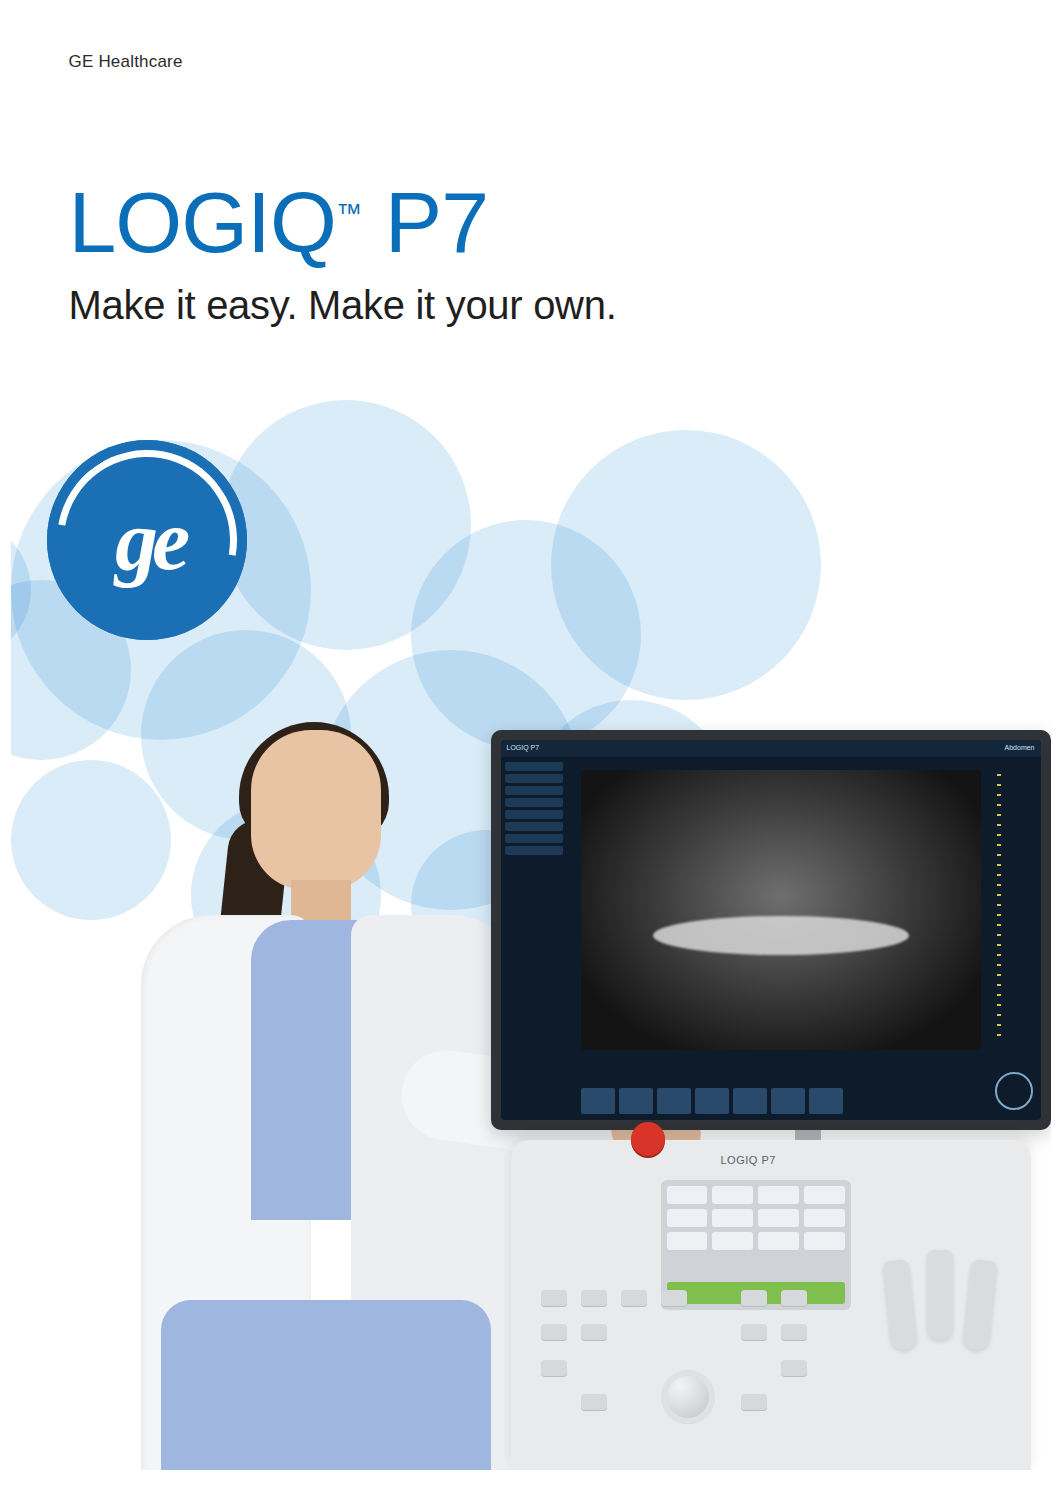GE Healthcare
LOGIQ™ P7
Make it easy. Make it your own.
ge
LOGIQ P7 Abdomen
LOGIQ P7